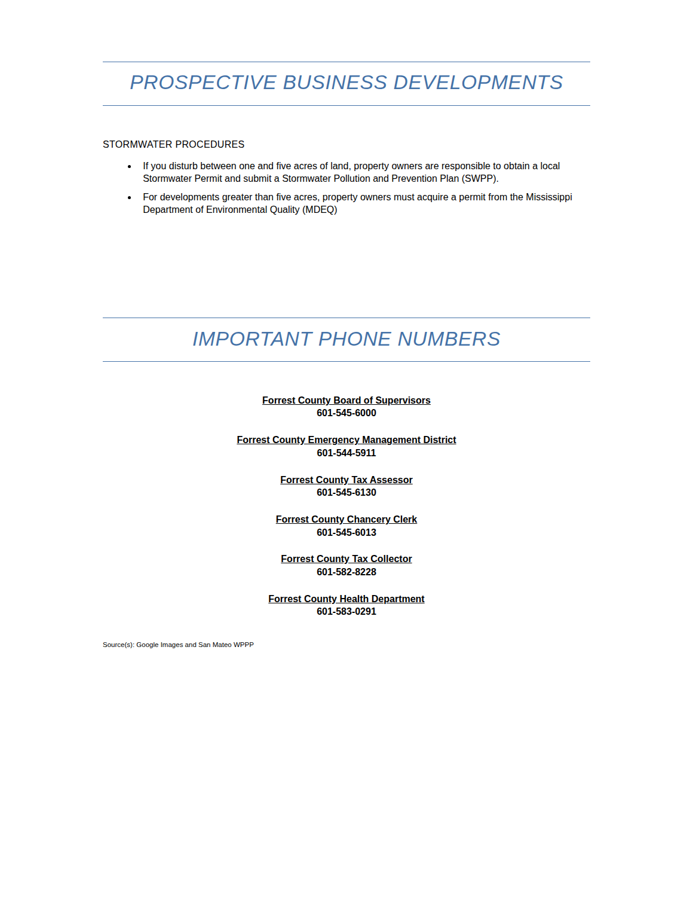PROSPECTIVE BUSINESS DEVELOPMENTS
STORMWATER PROCEDURES
If you disturb between one and five acres of land, property owners are responsible to obtain a local Stormwater Permit and submit a Stormwater Pollution and Prevention Plan (SWPP).
For developments greater than five acres, property owners must acquire a permit from the Mississippi Department of Environmental Quality (MDEQ)
IMPORTANT PHONE NUMBERS
Forrest County Board of Supervisors
601-545-6000
Forrest County Emergency Management District
601-544-5911
Forrest County Tax Assessor
601-545-6130
Forrest County Chancery Clerk
601-545-6013
Forrest County Tax Collector
601-582-8228
Forrest County Health Department
601-583-0291
Source(s): Google Images and San Mateo WPPP